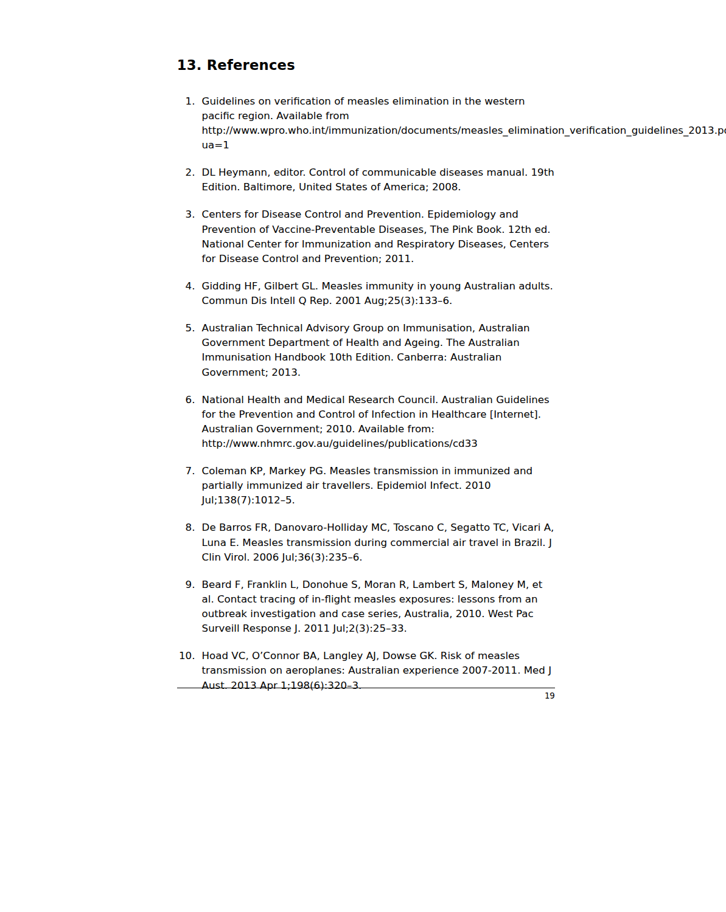13. References
Guidelines on verification of measles elimination in the western pacific region. Available from http://www.wpro.who.int/immunization/documents/measles_elimination_verification_guidelines_2013.pdf?ua=1
DL Heymann, editor. Control of communicable diseases manual. 19th Edition. Baltimore, United States of America; 2008.
Centers for Disease Control and Prevention. Epidemiology and Prevention of Vaccine-Preventable Diseases, The Pink Book. 12th ed. National Center for Immunization and Respiratory Diseases, Centers for Disease Control and Prevention; 2011.
Gidding HF, Gilbert GL. Measles immunity in young Australian adults. Commun Dis Intell Q Rep. 2001 Aug;25(3):133–6.
Australian Technical Advisory Group on Immunisation, Australian Government Department of Health and Ageing. The Australian Immunisation Handbook 10th Edition. Canberra: Australian Government; 2013.
National Health and Medical Research Council. Australian Guidelines for the Prevention and Control of Infection in Healthcare [Internet]. Australian Government; 2010. Available from: http://www.nhmrc.gov.au/guidelines/publications/cd33
Coleman KP, Markey PG. Measles transmission in immunized and partially immunized air travellers. Epidemiol Infect. 2010 Jul;138(7):1012–5.
De Barros FR, Danovaro-Holliday MC, Toscano C, Segatto TC, Vicari A, Luna E. Measles transmission during commercial air travel in Brazil. J Clin Virol. 2006 Jul;36(3):235–6.
Beard F, Franklin L, Donohue S, Moran R, Lambert S, Maloney M, et al. Contact tracing of in-flight measles exposures: lessons from an outbreak investigation and case series, Australia, 2010. West Pac Surveill Response J. 2011 Jul;2(3):25–33.
Hoad VC, O’Connor BA, Langley AJ, Dowse GK. Risk of measles transmission on aeroplanes: Australian experience 2007-2011. Med J Aust. 2013 Apr 1;198(6):320–3.
19